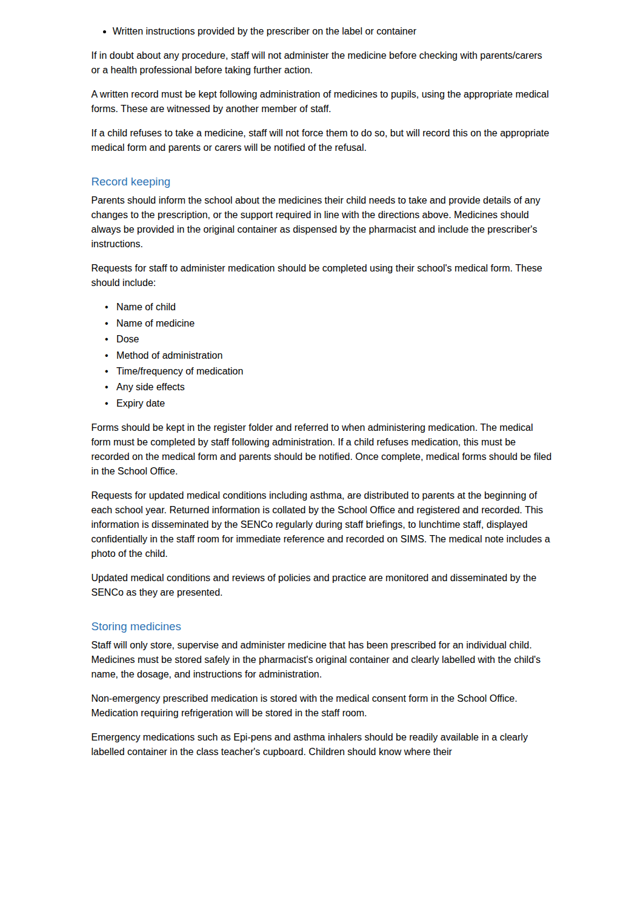Written instructions provided by the prescriber on the label or container
If in doubt about any procedure, staff will not administer the medicine before checking with parents/carers or a health professional before taking further action.
A written record must be kept following administration of medicines to pupils, using the appropriate medical forms. These are witnessed by another member of staff.
If a child refuses to take a medicine, staff will not force them to do so, but will record this on the appropriate medical form and parents or carers will be notified of the refusal.
Record keeping
Parents should inform the school about the medicines their child needs to take and provide details of any changes to the prescription, or the support required in line with the directions above. Medicines should always be provided in the original container as dispensed by the pharmacist and include the prescriber's instructions.
Requests for staff to administer medication should be completed using their school's medical form. These should include:
Name of child
Name of medicine
Dose
Method of administration
Time/frequency of medication
Any side effects
Expiry date
Forms should be kept in the register folder and referred to when administering medication. The medical form must be completed by staff following administration. If a child refuses medication, this must be recorded on the medical form and parents should be notified. Once complete, medical forms should be filed in the School Office.
Requests for updated medical conditions including asthma, are distributed to parents at the beginning of each school year. Returned information is collated by the School Office and registered and recorded. This information is disseminated by the SENCo regularly during staff briefings, to lunchtime staff, displayed confidentially in the staff room for immediate reference and recorded on SIMS. The medical note includes a photo of the child.
Updated medical conditions and reviews of policies and practice are monitored and disseminated by the SENCo as they are presented.
Storing medicines
Staff will only store, supervise and administer medicine that has been prescribed for an individual child. Medicines must be stored safely in the pharmacist's original container and clearly labelled with the child's name, the dosage, and instructions for administration.
Non-emergency prescribed medication is stored with the medical consent form in the School Office. Medication requiring refrigeration will be stored in the staff room.
Emergency medications such as Epi-pens and asthma inhalers should be readily available in a clearly labelled container in the class teacher's cupboard. Children should know where their